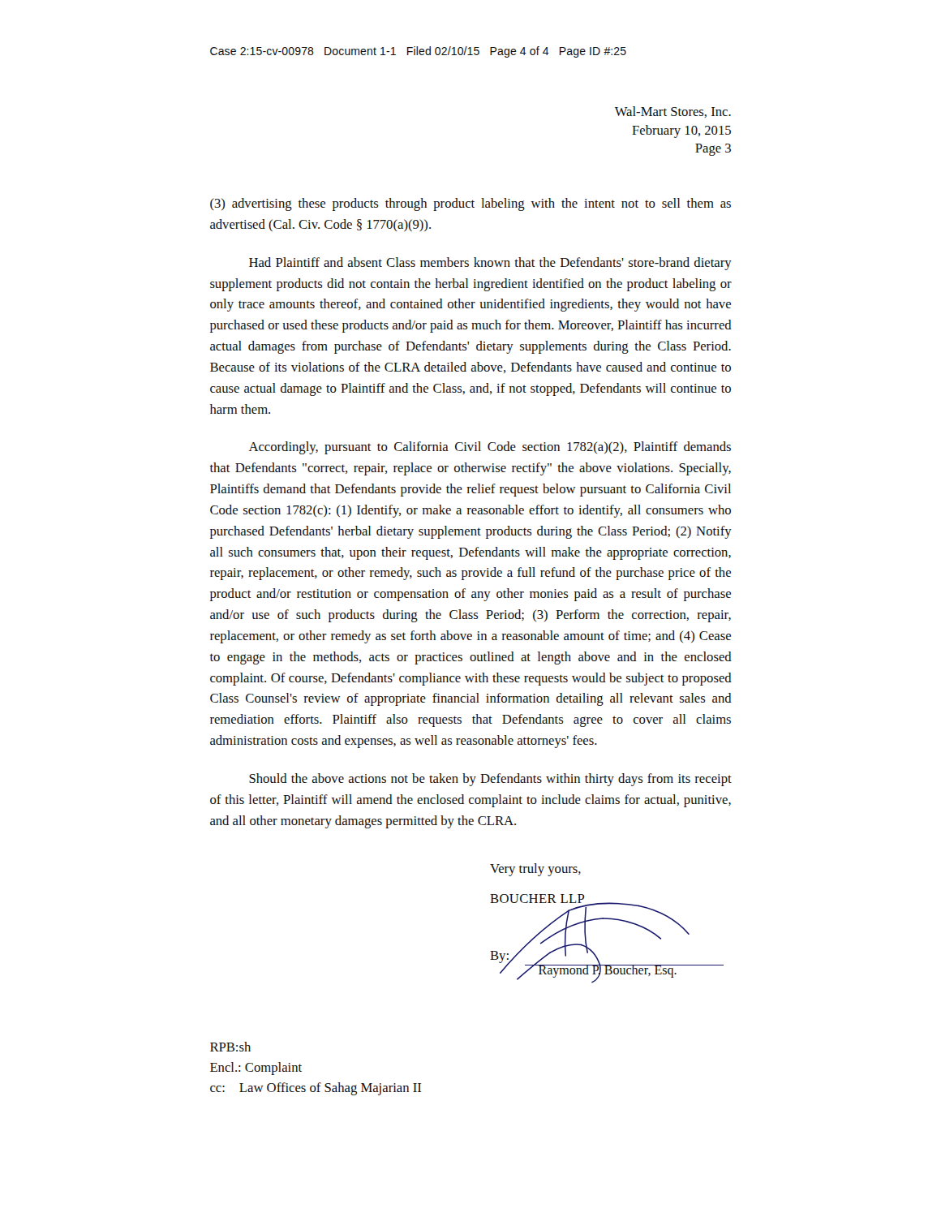Case 2:15-cv-00978 Document 1-1 Filed 02/10/15 Page 4 of 4 Page ID #:25
Wal-Mart Stores, Inc.
February 10, 2015
Page 3
(3) advertising these products through product labeling with the intent not to sell them as advertised (Cal. Civ. Code § 1770(a)(9)).
Had Plaintiff and absent Class members known that the Defendants' store-brand dietary supplement products did not contain the herbal ingredient identified on the product labeling or only trace amounts thereof, and contained other unidentified ingredients, they would not have purchased or used these products and/or paid as much for them. Moreover, Plaintiff has incurred actual damages from purchase of Defendants' dietary supplements during the Class Period. Because of its violations of the CLRA detailed above, Defendants have caused and continue to cause actual damage to Plaintiff and the Class, and, if not stopped, Defendants will continue to harm them.
Accordingly, pursuant to California Civil Code section 1782(a)(2), Plaintiff demands that Defendants "correct, repair, replace or otherwise rectify" the above violations. Specially, Plaintiffs demand that Defendants provide the relief request below pursuant to California Civil Code section 1782(c): (1) Identify, or make a reasonable effort to identify, all consumers who purchased Defendants' herbal dietary supplement products during the Class Period; (2) Notify all such consumers that, upon their request, Defendants will make the appropriate correction, repair, replacement, or other remedy, such as provide a full refund of the purchase price of the product and/or restitution or compensation of any other monies paid as a result of purchase and/or use of such products during the Class Period; (3) Perform the correction, repair, replacement, or other remedy as set forth above in a reasonable amount of time; and (4) Cease to engage in the methods, acts or practices outlined at length above and in the enclosed complaint. Of course, Defendants' compliance with these requests would be subject to proposed Class Counsel's review of appropriate financial information detailing all relevant sales and remediation efforts. Plaintiff also requests that Defendants agree to cover all claims administration costs and expenses, as well as reasonable attorneys' fees.
Should the above actions not be taken by Defendants within thirty days from its receipt of this letter, Plaintiff will amend the enclosed complaint to include claims for actual, punitive, and all other monetary damages permitted by the CLRA.
Very truly yours,
BOUCHER LLP
By:
Raymond P. Boucher, Esq.
RPB:sh
Encl.: Complaint
cc: Law Offices of Sahag Majarian II